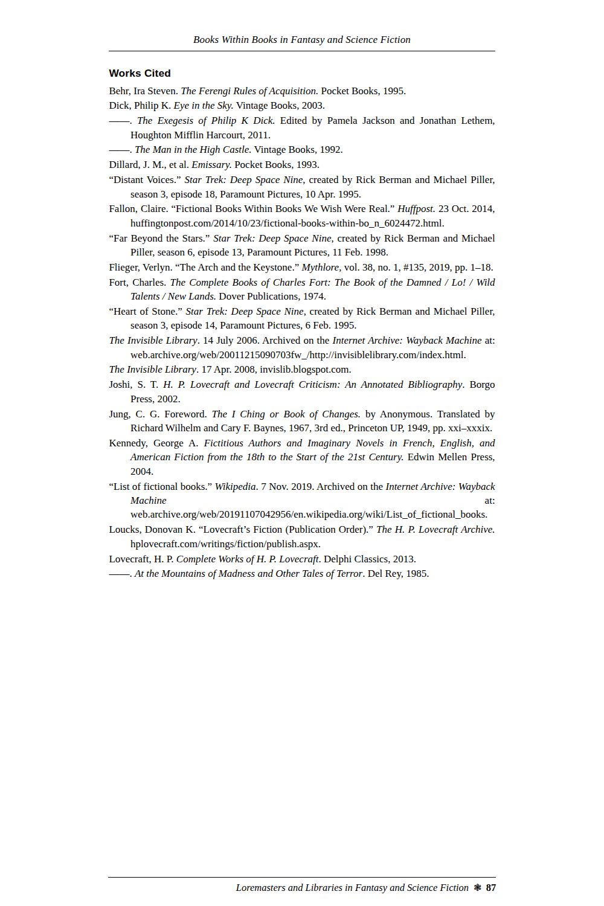Books Within Books in Fantasy and Science Fiction
Works Cited
Behr, Ira Steven. The Ferengi Rules of Acquisition. Pocket Books, 1995.
Dick, Philip K. Eye in the Sky. Vintage Books, 2003.
——. The Exegesis of Philip K Dick. Edited by Pamela Jackson and Jonathan Lethem, Houghton Mifflin Harcourt, 2011.
——. The Man in the High Castle. Vintage Books, 1992.
Dillard, J. M., et al. Emissary. Pocket Books, 1993.
“Distant Voices.” Star Trek: Deep Space Nine, created by Rick Berman and Michael Piller, season 3, episode 18, Paramount Pictures, 10 Apr. 1995.
Fallon, Claire. “Fictional Books Within Books We Wish Were Real.” Huffpost. 23 Oct. 2014, huffingtonpost.com/2014/10/23/fictional-books-within-bo_n_6024472.html.
“Far Beyond the Stars.” Star Trek: Deep Space Nine, created by Rick Berman and Michael Piller, season 6, episode 13, Paramount Pictures, 11 Feb. 1998.
Flieger, Verlyn. “The Arch and the Keystone.” Mythlore, vol. 38, no. 1, #135, 2019, pp. 1–18.
Fort, Charles. The Complete Books of Charles Fort: The Book of the Damned / Lo! / Wild Talents / New Lands. Dover Publications, 1974.
“Heart of Stone.” Star Trek: Deep Space Nine, created by Rick Berman and Michael Piller, season 3, episode 14, Paramount Pictures, 6 Feb. 1995.
The Invisible Library. 14 July 2006. Archived on the Internet Archive: Wayback Machine at: web.archive.org/web/20011215090703fw_/http://invisiblelibrary.com/index.html.
The Invisible Library. 17 Apr. 2008, invislib.blogspot.com.
Joshi, S. T. H. P. Lovecraft and Lovecraft Criticism: An Annotated Bibliography. Borgo Press, 2002.
Jung, C. G. Foreword. The I Ching or Book of Changes. by Anonymous. Translated by Richard Wilhelm and Cary F. Baynes, 1967, 3rd ed., Princeton UP, 1949, pp. xxi–xxxix.
Kennedy, George A. Fictitious Authors and Imaginary Novels in French, English, and American Fiction from the 18th to the Start of the 21st Century. Edwin Mellen Press, 2004.
“List of fictional books.” Wikipedia. 7 Nov. 2019. Archived on the Internet Archive: Wayback Machine at: web.archive.org/web/20191107042956/en.wikipedia.org/wiki/List_of_fictional_books.
Loucks, Donovan K. “Lovecraft’s Fiction (Publication Order).” The H. P. Lovecraft Archive. hplovecraft.com/writings/fiction/publish.aspx.
Lovecraft, H. P. Complete Works of H. P. Lovecraft. Delphi Classics, 2013.
——. At the Mountains of Madness and Other Tales of Terror. Del Rey, 1985.
Loremasters and Libraries in Fantasy and Science Fiction❃87